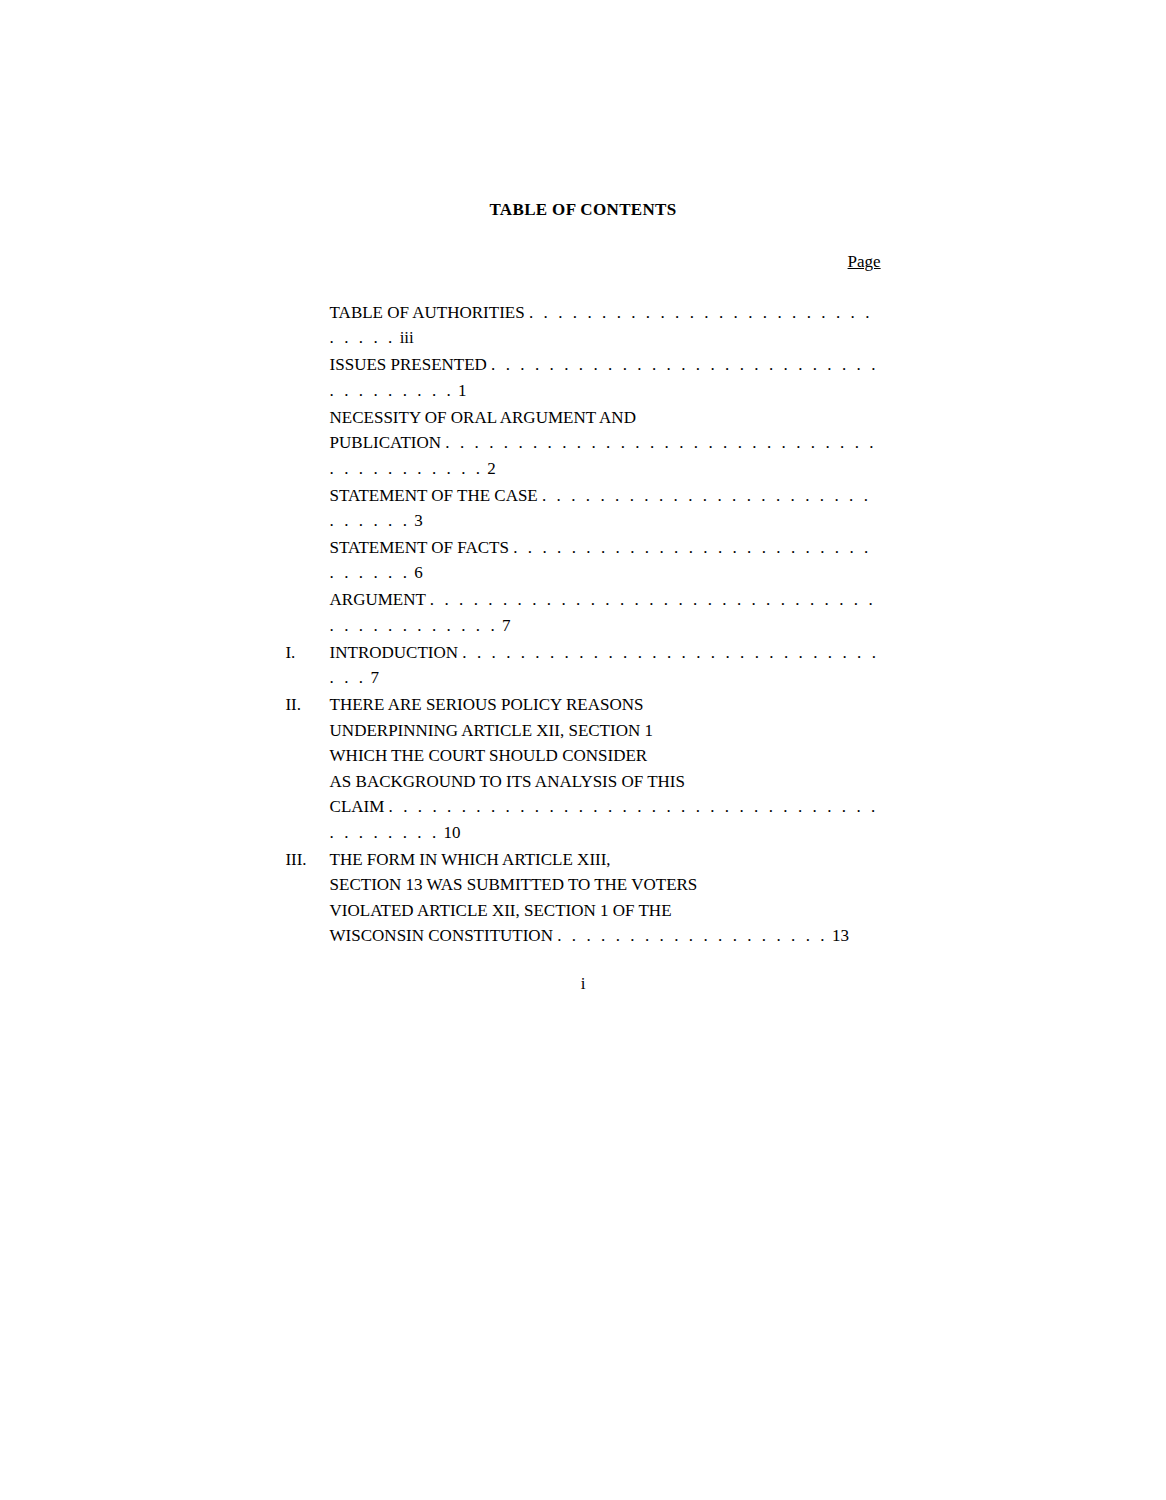TABLE OF CONTENTS
Page
| | TABLE OF AUTHORITIES . . . . . . . . . . . . . . . . . . . . . . . . . . . . . iii |
| | ISSUES PRESENTED . . . . . . . . . . . . . . . . . . . . . . . . . . . . . . . . . . . . 1 |
| | NECESSITY OF ORAL ARGUMENT AND PUBLICATION . . . . . . . . . . . . . . . . . . . . . . . . . . . . . . . . . . . . . . . . . 2 |
| | STATEMENT OF THE CASE . . . . . . . . . . . . . . . . . . . . . . . . . . . . . 3 |
| | STATEMENT OF FACTS . . . . . . . . . . . . . . . . . . . . . . . . . . . . . . . 6 |
| | ARGUMENT . . . . . . . . . . . . . . . . . . . . . . . . . . . . . . . . . . . . . . . . . . . 7 |
| I. | INTRODUCTION . . . . . . . . . . . . . . . . . . . . . . . . . . . . . . . . 7 |
| II. | THERE ARE SERIOUS POLICY REASONS UNDERPINNING ARTICLE XII, SECTION 1 WHICH THE COURT SHOULD CONSIDER AS BACKGROUND TO ITS ANALYSIS OF THIS CLAIM . . . . . . . . . . . . . . . . . . . . . . . . . . . . . . . . . . . . . . . . . . 10 |
| III. | THE FORM IN WHICH ARTICLE XIII, SECTION 13 WAS SUBMITTED TO THE VOTERS VIOLATED ARTICLE XII, SECTION 1 OF THE WISCONSIN CONSTITUTION . . . . . . . . . . . . . . . . . . . 13 |
i